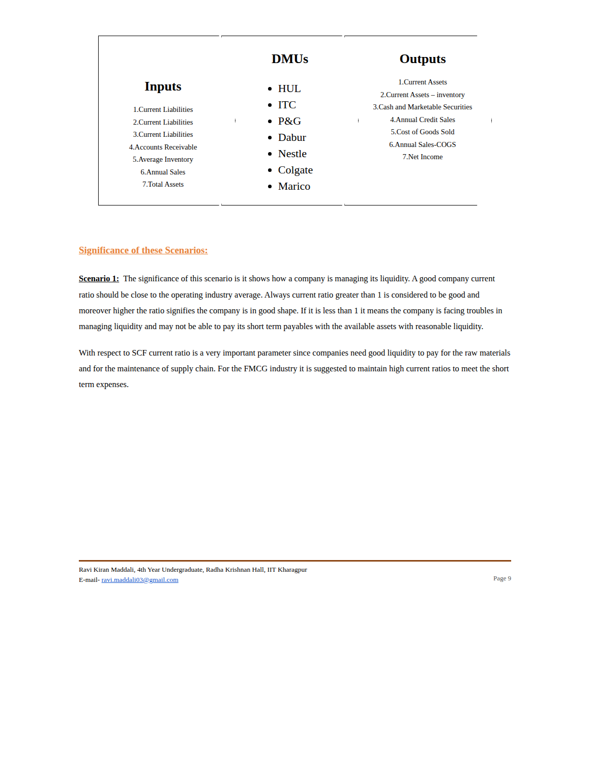Inputs
Current Liabilities
Current Liabilities
Current Liabilities
Accounts Receivable
Average Inventory
Annual Sales
Total Assets
DMUs
HUL
ITC
P&G
Dabur
Nestle
Colgate
Marico
Outputs
Current Assets
Current Assets – inventory
Cash and Marketable Securities
Annual Credit Sales
Cost of Goods Sold
Annual Sales-COGS
Net Income
Significance of these Scenarios:
Scenario 1: The significance of this scenario is it shows how a company is managing its liquidity. A good company current ratio should be close to the operating industry average. Always current ratio greater than 1 is considered to be good and moreover higher the ratio signifies the company is in good shape. If it is less than 1 it means the company is facing troubles in managing liquidity and may not be able to pay its short term payables with the available assets with reasonable liquidity.
With respect to SCF current ratio is a very important parameter since companies need good liquidity to pay for the raw materials and for the maintenance of supply chain. For the FMCG industry it is suggested to maintain high current ratios to meet the short term expenses.
Ravi Kiran Maddali, 4th Year Undergraduate, Radha Krishnan Hall, IIT Kharagpur
E-mail- ravi.maddali03@gmail.com
Page 9